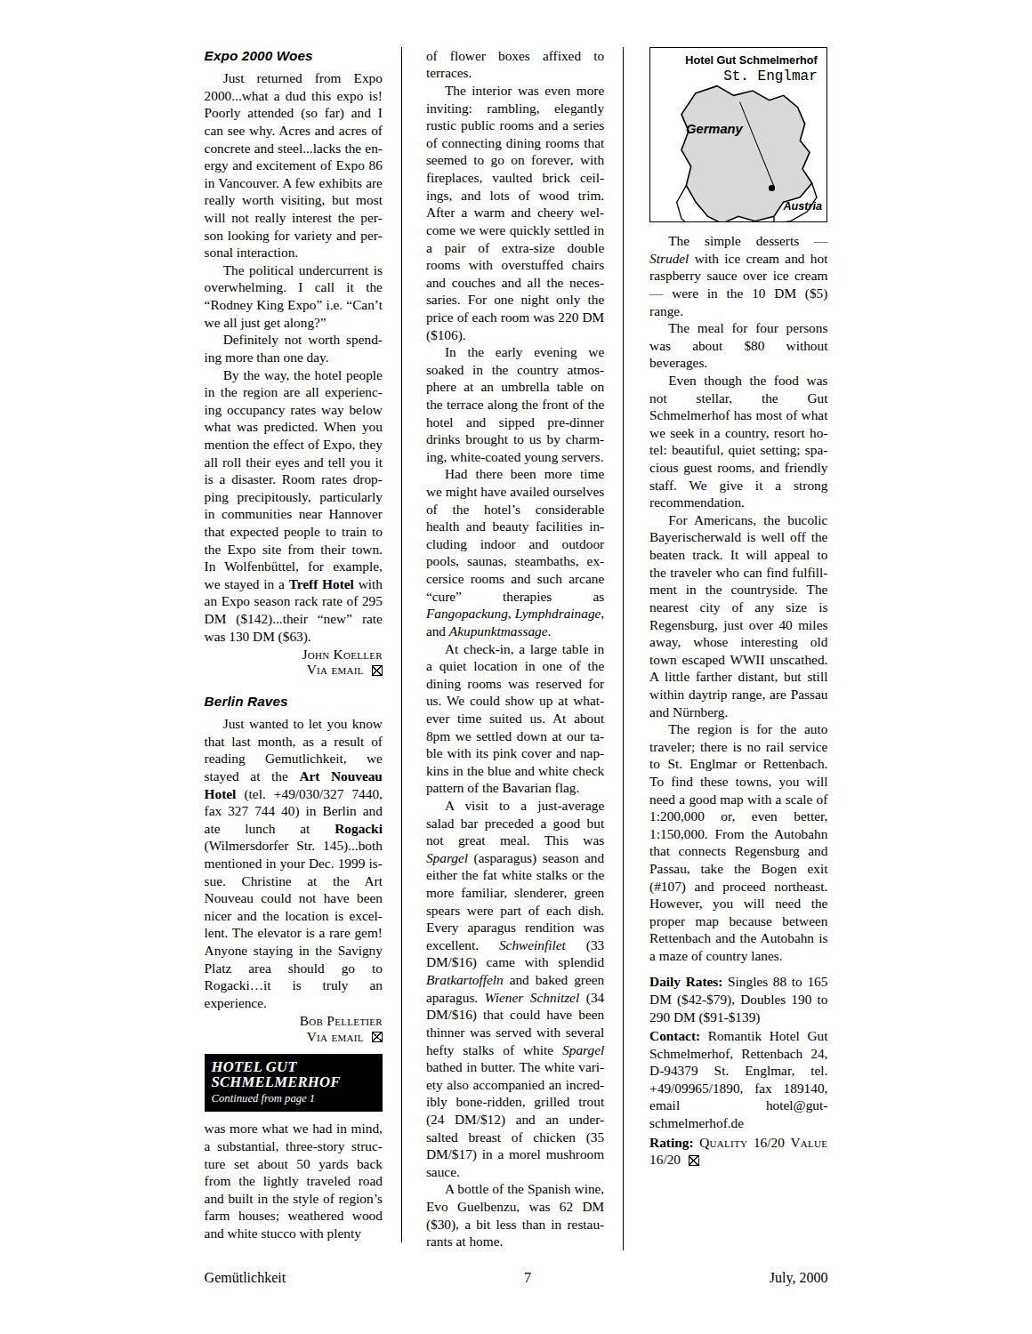Expo 2000 Woes
Just returned from Expo 2000...what a dud this expo is! Poorly attended (so far) and I can see why. Acres and acres of concrete and steel...lacks the energy and excitement of Expo 86 in Vancouver. A few exhibits are really worth visiting, but most will not really interest the person looking for variety and personal interaction.
The political undercurrent is overwhelming. I call it the “Rodney King Expo” i.e. “Can’t we all just get along?”
Definitely not worth spending more than one day.
By the way, the hotel people in the region are all experiencing occupancy rates way below what was predicted. When you mention the effect of Expo, they all roll their eyes and tell you it is a disaster. Room rates dropping precipitously, particularly in communities near Hannover that expected people to train to the Expo site from their town. In Wolfenbüttel, for example, we stayed in a Treff Hotel with an Expo season rack rate of 295 DM ($142)...their “new” rate was 130 DM ($63).
John Koeller
Via email
Berlin Raves
Just wanted to let you know that last month, as a result of reading Gemutlichkeit, we stayed at the Art Nouveau Hotel (tel. +49/030/327 7440, fax 327 744 40) in Berlin and ate lunch at Rogacki (Wilmersdorfer Str. 145)...both mentioned in your Dec. 1999 issue. Christine at the Art Nouveau could not have been nicer and the location is excellent. The elevator is a rare gem! Anyone staying in the Savigny Platz area should go to Rogacki…it is truly an experience.
Bob Pelletier
Via email
HOTEL GUT SCHMELMERHOF
Continued from page 1
was more what we had in mind, a substantial, three-story structure set about 50 yards back from the lightly traveled road and built in the style of region’s farm houses; weathered wood and white stucco with plenty
of flower boxes affixed to terraces.
The interior was even more inviting: rambling, elegantly rustic public rooms and a series of connecting dining rooms that seemed to go on forever, with fireplaces, vaulted brick ceilings, and lots of wood trim. After a warm and cheery welcome we were quickly settled in a pair of extra-size double rooms with overstuffed chairs and couches and all the necessaries. For one night only the price of each room was 220 DM ($106).
In the early evening we soaked in the country atmosphere at an umbrella table on the terrace along the front of the hotel and sipped pre-dinner drinks brought to us by charming, white-coated young servers.
Had there been more time we might have availed ourselves of the hotel’s considerable health and beauty facilities including indoor and outdoor pools, saunas, steambaths, excersice rooms and such arcane “cure” therapies as Fangopackung, Lymphdrainage, and Akupunktmassage.
At check-in, a large table in a quiet location in one of the dining rooms was reserved for us. We could show up at whatever time suited us. At about 8pm we settled down at our table with its pink cover and napkins in the blue and white check pattern of the Bavarian flag.
A visit to a just-average salad bar preceded a good but not great meal. This was Spargel (asparagus) season and either the fat white stalks or the more familiar, slenderer, green spears were part of each dish. Every aparagus rendition was excellent. Schweinfilet (33 DM/$16) came with splendid Bratkartoffeln and baked green aparagus. Wiener Schnitzel (34 DM/$16) that could have been thinner was served with several hefty stalks of white Spargel bathed in butter. The white variety also accompanied an incredibly bone-ridden, grilled trout (24 DM/$12) and an under-salted breast of chicken (35 DM/$17) in a morel mushroom sauce.
A bottle of the Spanish wine, Evo Guelbenzu, was 62 DM ($30), a bit less than in restaurants at home.
Hotel Gut Schmelmerhof
St. Englmar
Germany
Austria
Switz.
The simple desserts — Strudel with ice cream and hot raspberry sauce over ice cream — were in the 10 DM ($5) range.
The meal for four persons was about $80 without beverages.
Even though the food was not stellar, the Gut Schmelmerhof has most of what we seek in a country, resort hotel: beautiful, quiet setting; spacious guest rooms, and friendly staff. We give it a strong recommendation.
For Americans, the bucolic Bayerischerwald is well off the beaten track. It will appeal to the traveler who can find fulfillment in the countryside. The nearest city of any size is Regensburg, just over 40 miles away, whose interesting old town escaped WWII unscathed. A little farther distant, but still within daytrip range, are Passau and Nürnberg.
The region is for the auto traveler; there is no rail service to St. Englmar or Rettenbach. To find these towns, you will need a good map with a scale of 1:200,000 or, even better, 1:150,000. From the Autobahn that connects Regensburg and Passau, take the Bogen exit (#107) and proceed northeast. However, you will need the proper map because between Rettenbach and the Autobahn is a maze of country lanes.
Daily Rates: Singles 88 to 165 DM ($42-$79), Doubles 190 to 290 DM ($91-$139)
Contact: Romantik Hotel Gut Schmelmerhof, Rettenbach 24, D-94379 St. Englmar, tel. +49/09965/1890, fax 189140, email hotel@gut-schmelmerhof.de
Rating: Quality 16/20 Value 16/20
Gemütlichkeit
7
July, 2000